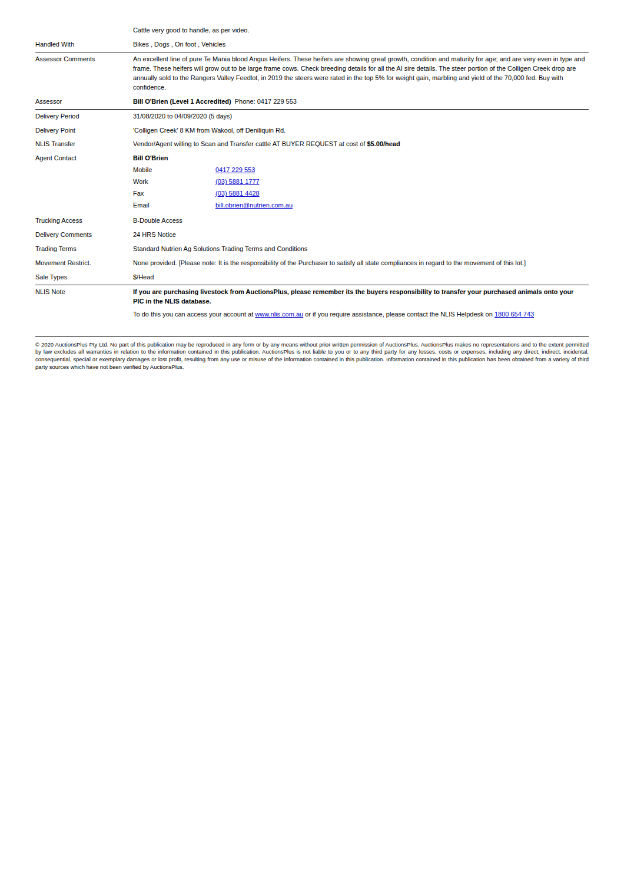| | Cattle very good to handle, as per video. |
| Handled With | Bikes , Dogs , On foot , Vehicles |
| Assessor Comments | An excellent line of pure Te Mania blood Angus Heifers. These heifers are showing great growth, condition and maturity for age; and are very even in type and frame. These heifers will grow out to be large frame cows. Check breeding details for all the AI sire details. The steer portion of the Colligen Creek drop are annually sold to the Rangers Valley Feedlot, in 2019 the steers were rated in the top 5% for weight gain, marbling and yield of the 70,000 fed. Buy with confidence. |
| Assessor | Bill O'Brien (Level 1 Accredited) Phone: 0417 229 553 |
| Delivery Period | 31/08/2020 to 04/09/2020 (5 days) |
| Delivery Point | 'Colligen Creek' 8 KM from Wakool, off Deniliquin Rd. |
| NLIS Transfer | Vendor/Agent willing to Scan and Transfer cattle AT BUYER REQUEST at cost of $5.00/head |
| Agent Contact | Bill O'Brien / Mobile / 0417 229 553 / / Work / (03) 5881 1777 / / Fax / (03) 5881 4428 / / Email / bill.obrien@nutrien.com.au / |
| Trucking Access | B-Double Access |
| Delivery Comments | 24 HRS Notice |
| Trading Terms | Standard Nutrien Ag Solutions Trading Terms and Conditions |
| Movement Restrict. | None provided. [Please note: It is the responsibility of the Purchaser to satisfy all state compliances in regard to the movement of this lot.] |
| Sale Types | $/Head |
| NLIS Note | If you are purchasing livestock from AuctionsPlus, please remember its the buyers responsibility to transfer your purchased animals onto your PIC in the NLIS database. To do this you can access your account at www.nlis.com.au or if you require assistance, please contact the NLIS Helpdesk on 1800 654 743 |
© 2020 AuctionsPlus Pty Ltd. No part of this publication may be reproduced in any form or by any means without prior written permission of AuctionsPlus. AuctionsPlus makes no representations and to the extent permitted by law excludes all warranties in relation to the information contained in this publication. AuctionsPlus is not liable to you or to any third party for any losses, costs or expenses, including any direct, indirect, incidental, consequential, special or exemplary damages or lost profit, resulting from any use or misuse of the information contained in this publication. Information contained in this publication has been obtained from a variety of third party sources which have not been verified by AuctionsPlus.